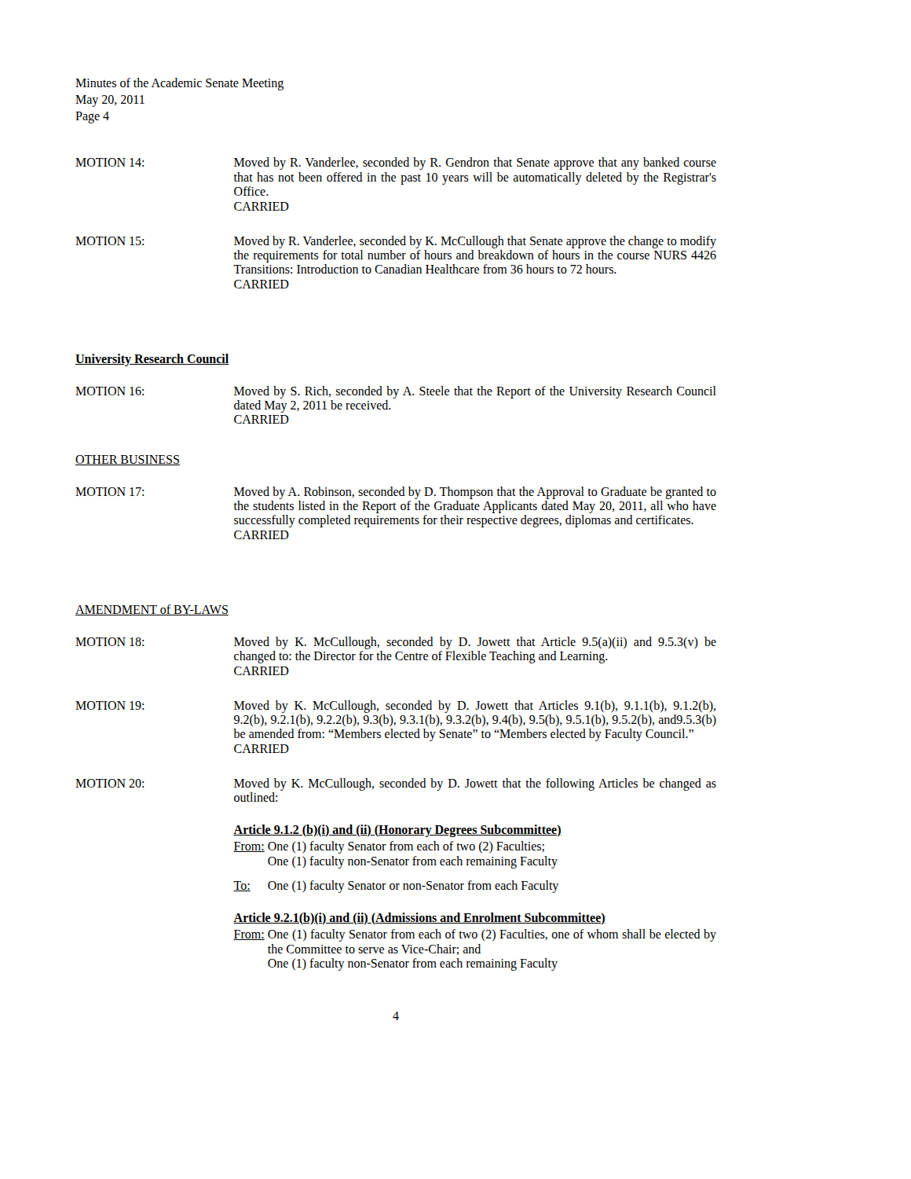Minutes of the Academic Senate Meeting
May 20, 2011
Page 4
MOTION 14:
Moved by R. Vanderlee, seconded by R. Gendron that Senate approve that any banked course that has not been offered in the past 10 years will be automatically deleted by the Registrar's Office. CARRIED
MOTION 15:
Moved by R. Vanderlee, seconded by K. McCullough that Senate approve the change to modify the requirements for total number of hours and breakdown of hours in the course NURS 4426 Transitions: Introduction to Canadian Healthcare from 36 hours to 72 hours. CARRIED
University Research Council
MOTION 16:
Moved by S. Rich, seconded by A. Steele that the Report of the University Research Council dated May 2, 2011 be received. CARRIED
OTHER BUSINESS
MOTION 17:
Moved by A. Robinson, seconded by D. Thompson that the Approval to Graduate be granted to the students listed in the Report of the Graduate Applicants dated May 20, 2011, all who have successfully completed requirements for their respective degrees, diplomas and certificates. CARRIED
AMENDMENT of BY-LAWS
MOTION 18:
Moved by K. McCullough, seconded by D. Jowett that Article 9.5(a)(ii) and 9.5.3(v) be changed to: the Director for the Centre of Flexible Teaching and Learning. CARRIED
MOTION 19:
Moved by K. McCullough, seconded by D. Jowett that Articles 9.1(b), 9.1.1(b), 9.1.2(b), 9.2(b), 9.2.1(b), 9.2.2(b), 9.3(b), 9.3.1(b), 9.3.2(b), 9.4(b), 9.5(b), 9.5.1(b), 9.5.2(b), and9.5.3(b) be amended from: “Members elected by Senate” to “Members elected by Faculty Council.” CARRIED
MOTION 20:
Moved by K. McCullough, seconded by D. Jowett that the following Articles be changed as outlined:
Article 9.1.2 (b)(i) and (ii) (Honorary Degrees Subcommittee)
From:
One (1) faculty Senator from each of two (2) Faculties;
One (1) faculty non-Senator from each remaining Faculty
To:
One (1) faculty Senator or non-Senator from each Faculty
Article 9.2.1(b)(i) and (ii) (Admissions and Enrolment Subcommittee)
From:
One (1) faculty Senator from each of two (2) Faculties, one of whom shall be elected by the Committee to serve as Vice-Chair; and
One (1) faculty non-Senator from each remaining Faculty
4